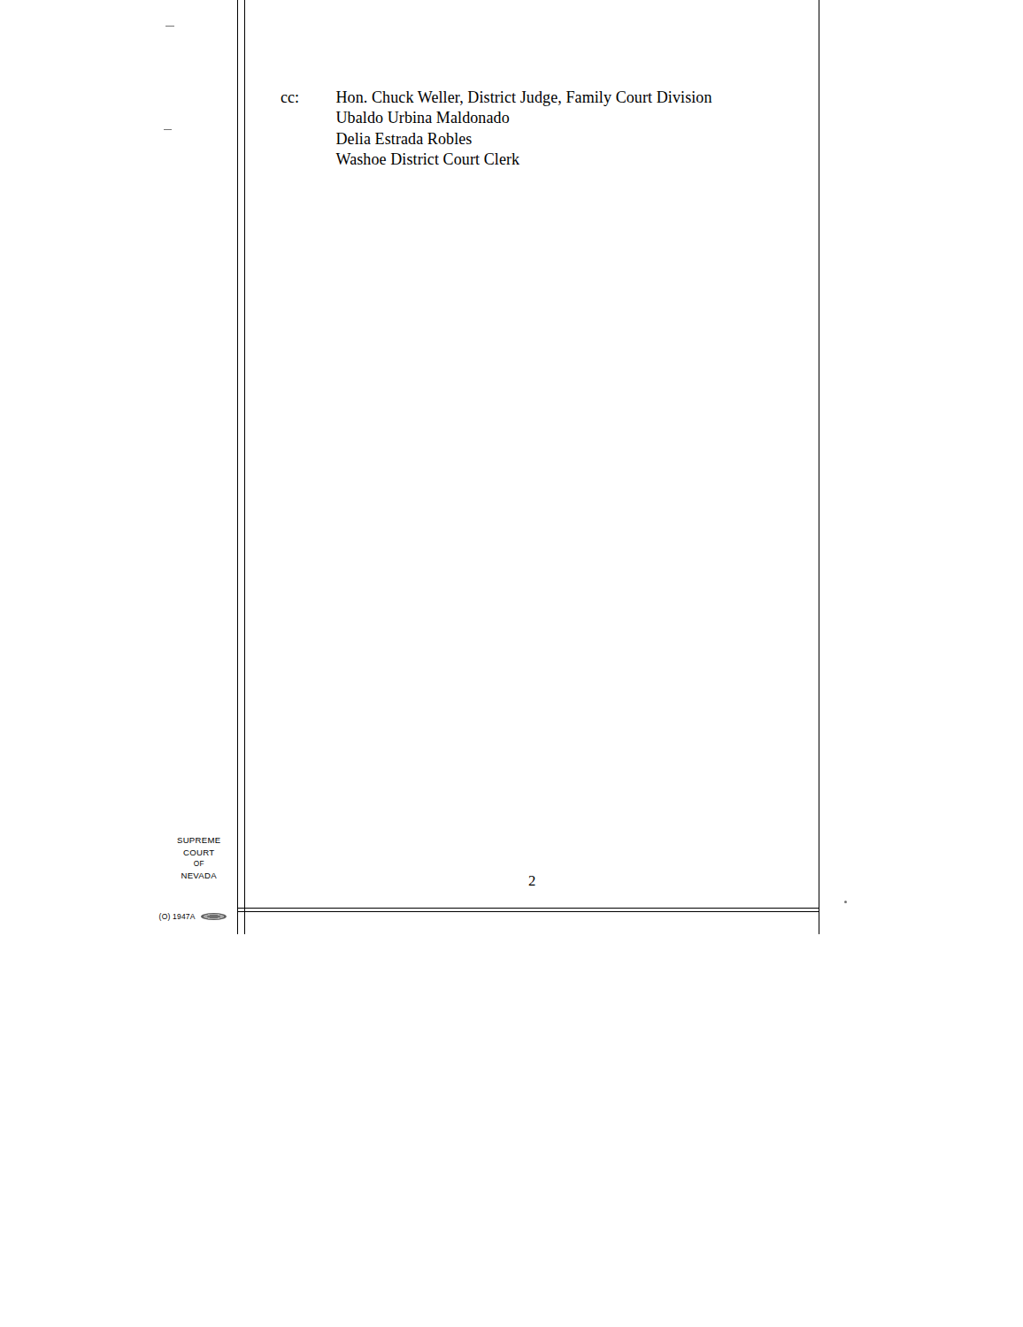| cc: | Hon. Chuck Weller, District Judge, Family Court Division Ubaldo Urbina Maldonado Delia Estrada Robles Washoe District Court Clerk |
2
Supreme Court
of
Nevada
(O) 1947A